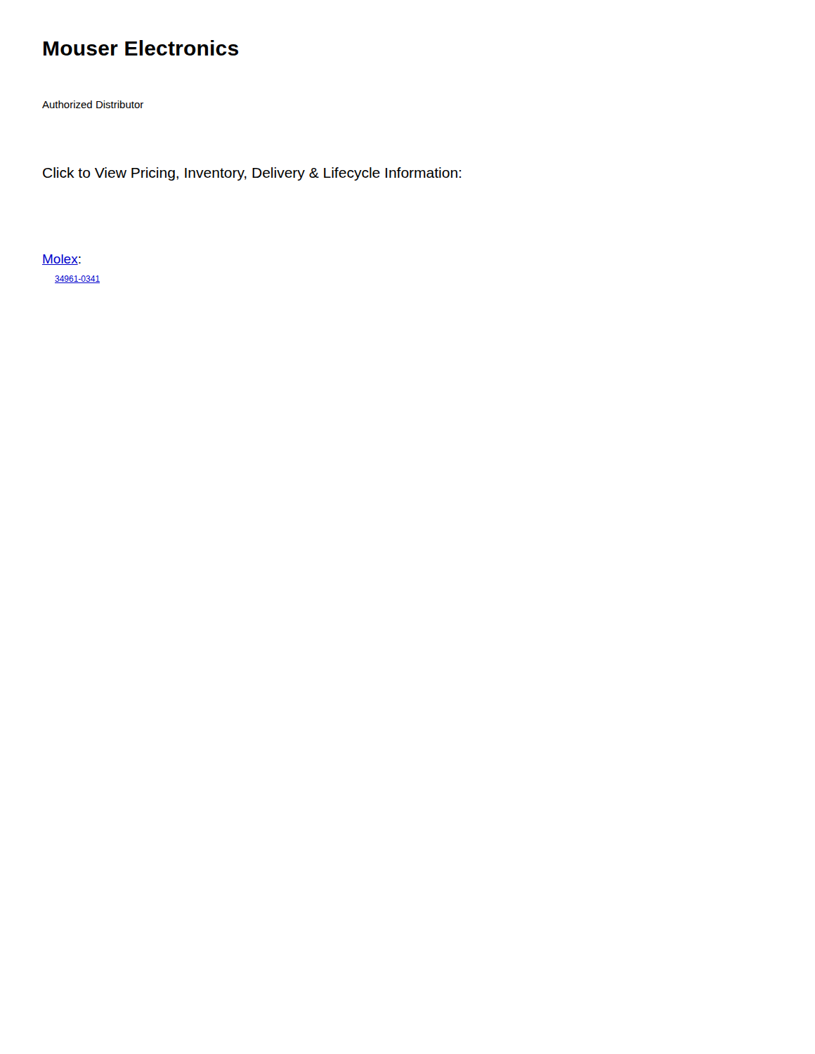Mouser Electronics
Authorized Distributor
Click to View Pricing, Inventory, Delivery & Lifecycle Information:
Molex:
34961-0341